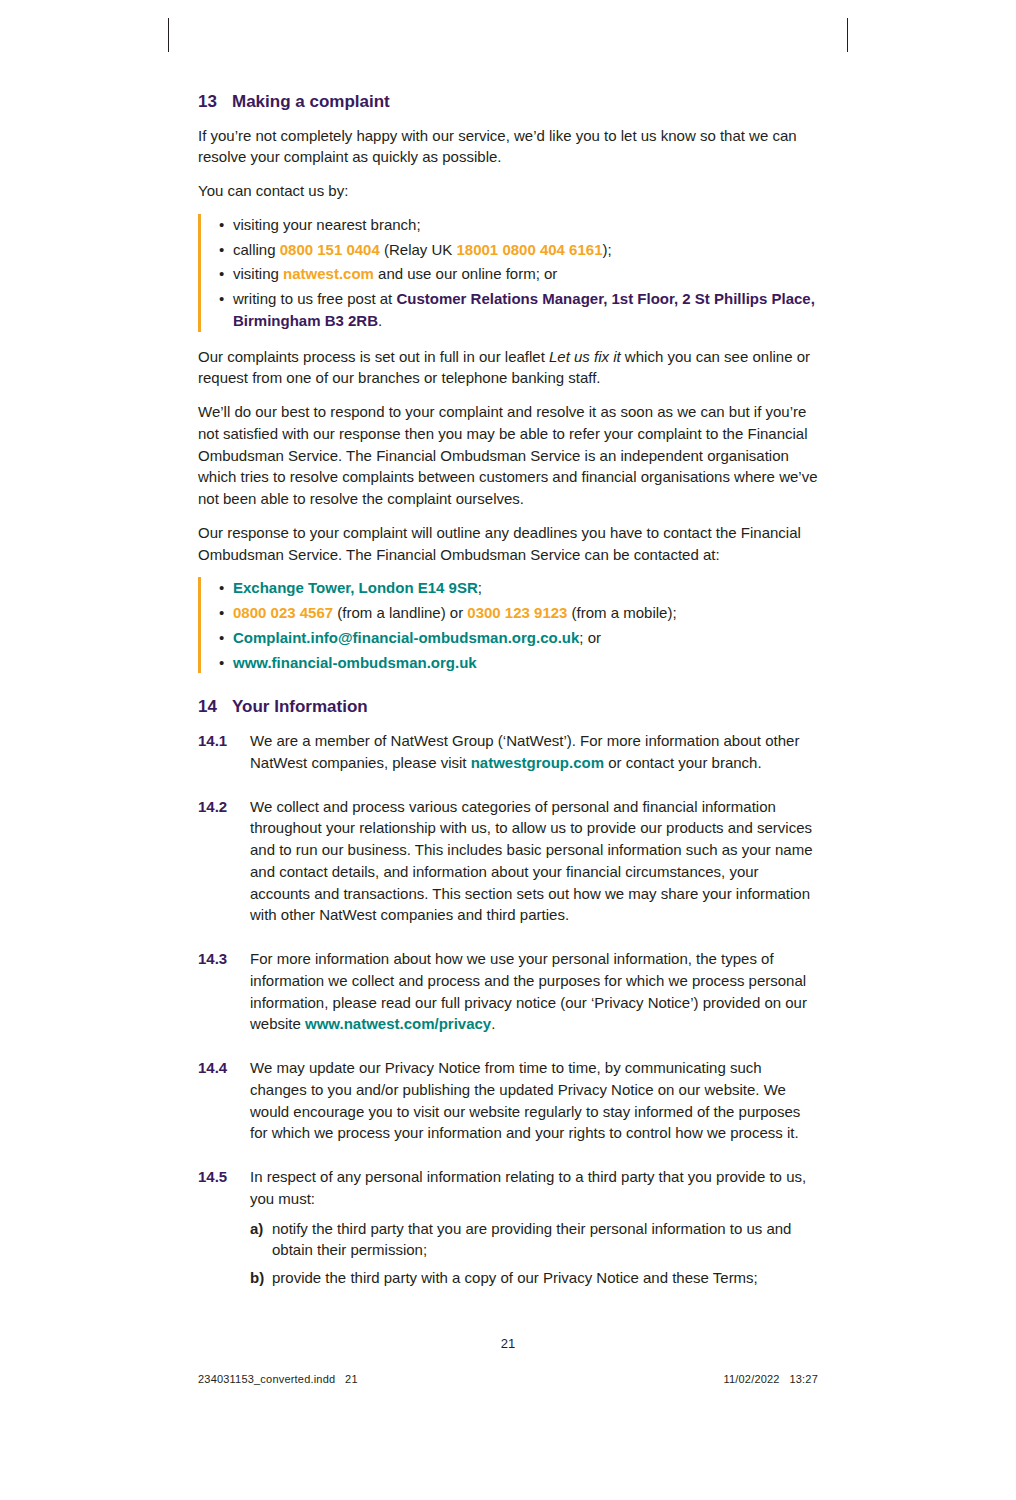13 Making a complaint
If you’re not completely happy with our service, we’d like you to let us know so that we can resolve your complaint as quickly as possible.
You can contact us by:
visiting your nearest branch;
calling 0800 151 0404 (Relay UK 18001 0800 404 6161);
visiting natwest.com and use our online form; or
writing to us free post at Customer Relations Manager, 1st Floor, 2 St Phillips Place, Birmingham B3 2RB.
Our complaints process is set out in full in our leaflet Let us fix it which you can see online or request from one of our branches or telephone banking staff.
We’ll do our best to respond to your complaint and resolve it as soon as we can but if you’re not satisfied with our response then you may be able to refer your complaint to the Financial Ombudsman Service. The Financial Ombudsman Service is an independent organisation which tries to resolve complaints between customers and financial organisations where we’ve not been able to resolve the complaint ourselves.
Our response to your complaint will outline any deadlines you have to contact the Financial Ombudsman Service. The Financial Ombudsman Service can be contacted at:
Exchange Tower, London E14 9SR;
0800 023 4567 (from a landline) or 0300 123 9123 (from a mobile);
Complaint.info@financial-ombudsman.org.co.uk; or
www.financial-ombudsman.org.uk
14 Your Information
14.1
We are a member of NatWest Group (‘NatWest’). For more information about other NatWest companies, please visit natwestgroup.com or contact your branch.
14.2
We collect and process various categories of personal and financial information throughout your relationship with us, to allow us to provide our products and services and to run our business. This includes basic personal information such as your name and contact details, and information about your financial circumstances, your accounts and transactions. This section sets out how we may share your information with other NatWest companies and third parties.
14.3
For more information about how we use your personal information, the types of information we collect and process and the purposes for which we process personal information, please read our full privacy notice (our ‘Privacy Notice’) provided on our website www.natwest.com/privacy.
14.4
We may update our Privacy Notice from time to time, by communicating such changes to you and/or publishing the updated Privacy Notice on our website. We would encourage you to visit our website regularly to stay informed of the purposes for which we process your information and your rights to control how we process it.
14.5
In respect of any personal information relating to a third party that you provide to us, you must:
a) notify the third party that you are providing their personal information to us and obtain their permission;
b) provide the third party with a copy of our Privacy Notice and these Terms;
21
234031153_converted.indd 21
11/02/2022 13:27